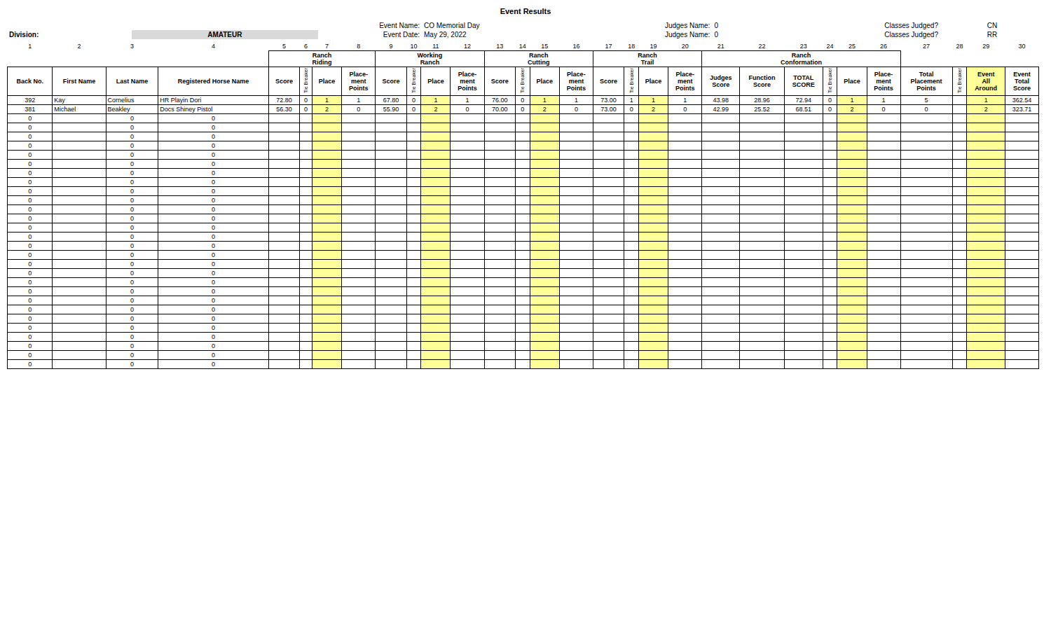Event Results
| | | Event Name: | CO Memorial Day | Judges Name: | 0 | Classes Judged? | CN |
| Division: | AMATEUR | Event Date: | May 29, 2022 | Judges Name: | 0 | Classes Judged? | RR |
| 1 | 2 | 3 | 4 | 5 | 6 | 7 | 8 | 9 | 10 | 11 | 12 | 13 | 14 | 15 | 16 | 17 | 18 | 19 | 20 | 21 | 22 | 23 | 24 | 25 | 26 | 27 | 28 | 29 | 30 |
| | | | | Ranch Riding | Working Ranch | Ranch Cutting | Ranch Trail | Ranch Conformation | | | | | |
| Back No. | First Name | Last Name | Registered Horse Name | Score | Tie Breaker | Place | Place- ment Points | Score | Tie Breaker | Place | Place- ment Points | Score | Tie Breaker | Place | Place- ment Points | Score | Tie Breaker | Place | Place- ment Points | Judges Score | Function Score | TOTAL SCORE | Tie Breaker | Place | Place- ment Points | Total Placement Points | Tie Breaker | Event All Around | Event Total Score |
| 392 | Kay | Cornelius | HR Playin Dori | 72.80 | 0 | 1 | 1 | 67.80 | 0 | 1 | 1 | 76.00 | 0 | 1 | 1 | 73.00 | 1 | 1 | 1 | 43.98 | 28.96 | 72.94 | 0 | 1 | 1 | 5 | | 1 | 362.54 |
| 381 | Michael | Beakley | Docs Shiney Pistol | 56.30 | 0 | 2 | 0 | 55.90 | 0 | 2 | 0 | 70.00 | 0 | 2 | 0 | 73.00 | 0 | 2 | 0 | 42.99 | 25.52 | 68.51 | 0 | 2 | 0 | 0 | | 2 | 323.71 |
| 0 | | 0 | 0 | | | | | | | | | | | | | | | | | | | | | | | | | | |
| 0 | | 0 | 0 | | | | | | | | | | | | | | | | | | | | | | | | | | |
| 0 | | 0 | 0 | | | | | | | | | | | | | | | | | | | | | | | | | | |
| 0 | | 0 | 0 | | | | | | | | | | | | | | | | | | | | | | | | | | |
| 0 | | 0 | 0 | | | | | | | | | | | | | | | | | | | | | | | | | | |
| 0 | | 0 | 0 | | | | | | | | | | | | | | | | | | | | | | | | | | |
| 0 | | 0 | 0 | | | | | | | | | | | | | | | | | | | | | | | | | | |
| 0 | | 0 | 0 | | | | | | | | | | | | | | | | | | | | | | | | | | |
| 0 | | 0 | 0 | | | | | | | | | | | | | | | | | | | | | | | | | | |
| 0 | | 0 | 0 | | | | | | | | | | | | | | | | | | | | | | | | | | |
| 0 | | 0 | 0 | | | | | | | | | | | | | | | | | | | | | | | | | | |
| 0 | | 0 | 0 | | | | | | | | | | | | | | | | | | | | | | | | | | |
| 0 | | 0 | 0 | | | | | | | | | | | | | | | | | | | | | | | | | | |
| 0 | | 0 | 0 | | | | | | | | | | | | | | | | | | | | | | | | | | |
| 0 | | 0 | 0 | | | | | | | | | | | | | | | | | | | | | | | | | | |
| 0 | | 0 | 0 | | | | | | | | | | | | | | | | | | | | | | | | | | |
| 0 | | 0 | 0 | | | | | | | | | | | | | | | | | | | | | | | | | | |
| 0 | | 0 | 0 | | | | | | | | | | | | | | | | | | | | | | | | | | |
| 0 | | 0 | 0 | | | | | | | | | | | | | | | | | | | | | | | | | | |
| 0 | | 0 | 0 | | | | | | | | | | | | | | | | | | | | | | | | | | |
| 0 | | 0 | 0 | | | | | | | | | | | | | | | | | | | | | | | | | | |
| 0 | | 0 | 0 | | | | | | | | | | | | | | | | | | | | | | | | | | |
| 0 | | 0 | 0 | | | | | | | | | | | | | | | | | | | | | | | | | | |
| 0 | | 0 | 0 | | | | | | | | | | | | | | | | | | | | | | | | | | |
| 0 | | 0 | 0 | | | | | | | | | | | | | | | | | | | | | | | | | | |
| 0 | | 0 | 0 | | | | | | | | | | | | | | | | | | | | | | | | | | |
| 0 | | 0 | 0 | | | | | | | | | | | | | | | | | | | | | | | | | | |
| 0 | | 0 | 0 | | | | | | | | | | | | | | | | | | | | | | | | | | |